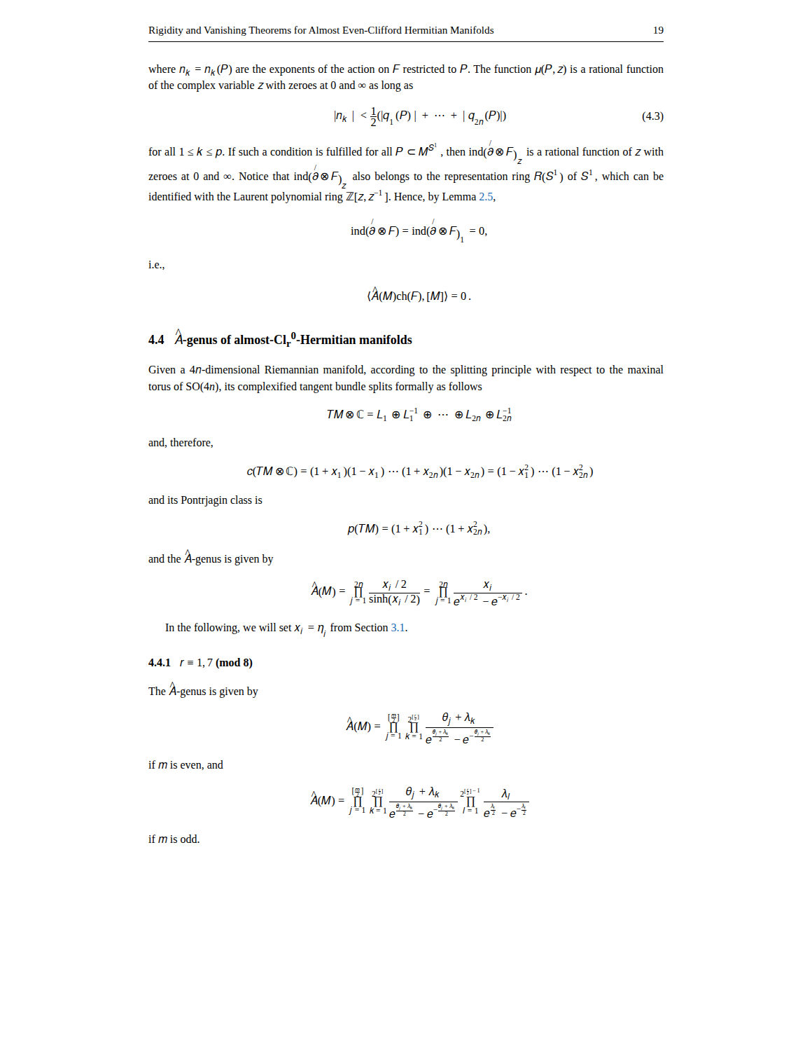Rigidity and Vanishing Theorems for Almost Even-Clifford Hermitian Manifolds 19
where nk=nk(P) are the exponents of the action on F restricted to P. The function μ(P,z) is a rational function of the complex variable z with zeroes at 0 and ∞ as long as
|nk| < 12 ( |q1(P)| +⋯+ |q2n(P)| ) (4.3)
for all 1≤k≤p. If such a condition is fulfilled for all P⊂MS1, then ind(∂/⊗F)z is a rational function of z with zeroes at 0 and ∞. Notice that ind(∂/⊗F)z also belongs to the representation ring R(S1) of S1, which can be identified with the Laurent polynomial ring ℤ[z,z−1]. Hence, by Lemma 2.5,
ind(∂/⊗F) = ind(∂/⊗F)1 =0,
i.e.,
⟨ A^(M) ch(F), [M] ⟩ =0.
4.4 A^-genus of almost-Clr0-Hermitian manifolds
Given a 4n-dimensional Riemannian manifold, according to the splitting principle with respect to the maxinal torus of SO(4n), its complexified tangent bundle splits formally as follows
TM⊗ℂ = L1⊕ L1−1 ⊕⋯⊕ L2n⊕ L2n−1
and, therefore,
c(TM⊗ℂ) = (1+x1) (1−x1) ⋯ (1+x2n) (1−x2n) = (1−x12) ⋯ (1−x2n2)
and its Pontrjagin class is
p(TM) = (1+x12) ⋯ (1+x2n2) ,
and the A^-genus is given by
A^(M) = ∏j=12n xi/2 sinh(xi/2) = ∏j=12n xi exi/2 − e−xi/2 .
In the following, we will set xi=ηi from Section 3.1.
4.4.1 r≡1,7 (mod 8)
The A^-genus is given by
A^(M) = ∏j=1[m2] ∏k=12[r2] θj+λk eθj+λk2 − e−θj+λk2
if m is even, and
A^(M) = ∏j=1[m2] ∏k=12[r2] θj+λk eθj+λk2 − e−θj+λk2 ∏l=12[r2]−1 λl eλl2 − e−λl2
if m is odd.